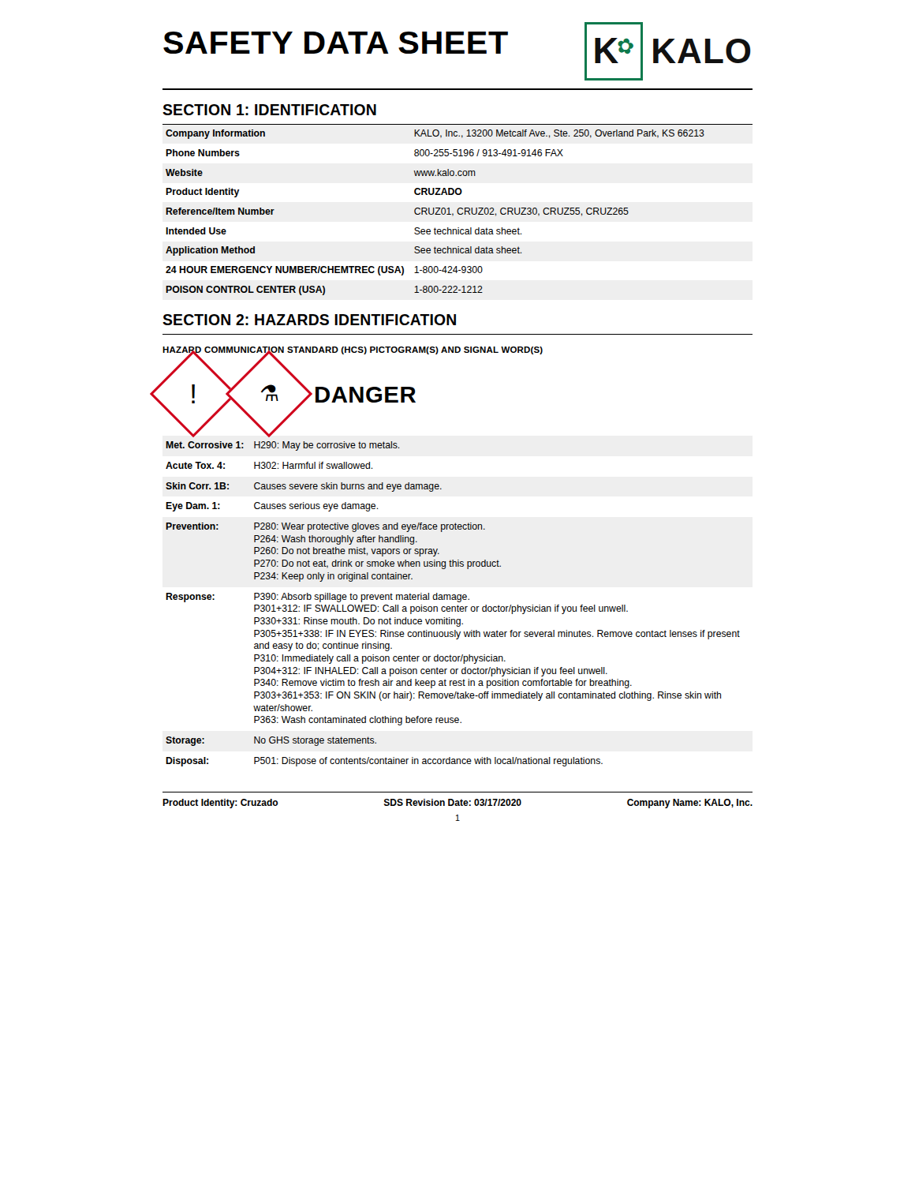SAFETY DATA SHEET
K✿
KALO
SECTION 1: IDENTIFICATION
| Company Information | KALO, Inc., 13200 Metcalf Ave., Ste. 250, Overland Park, KS 66213 |
| Phone Numbers | 800-255-5196 / 913-491-9146 FAX |
| Website | www.kalo.com |
| Product Identity | CRUZADO |
| Reference/Item Number | CRUZ01, CRUZ02, CRUZ30, CRUZ55, CRUZ265 |
| Intended Use | See technical data sheet. |
| Application Method | See technical data sheet. |
| 24 HOUR EMERGENCY NUMBER/CHEMTREC (USA) | 1-800-424-9300 |
| POISON CONTROL CENTER (USA) | 1-800-222-1212 |
SECTION 2: HAZARDS IDENTIFICATION
HAZARD COMMUNICATION STANDARD (HCS) PICTOGRAM(S) AND SIGNAL WORD(S)
!
⚗
DANGER
| Met. Corrosive 1: | H290: May be corrosive to metals. |
| Acute Tox. 4: | H302: Harmful if swallowed. |
| Skin Corr. 1B: | Causes severe skin burns and eye damage. |
| Eye Dam. 1: | Causes serious eye damage. |
| Prevention: | P280: Wear protective gloves and eye/face protection. P264: Wash thoroughly after handling. P260: Do not breathe mist, vapors or spray. P270: Do not eat, drink or smoke when using this product. P234: Keep only in original container. |
| Response: | P390: Absorb spillage to prevent material damage. P301+312: IF SWALLOWED: Call a poison center or doctor/physician if you feel unwell. P330+331: Rinse mouth. Do not induce vomiting. P305+351+338: IF IN EYES: Rinse continuously with water for several minutes. Remove contact lenses if present and easy to do; continue rinsing. P310: Immediately call a poison center or doctor/physician. P304+312: IF INHALED: Call a poison center or doctor/physician if you feel unwell. P340: Remove victim to fresh air and keep at rest in a position comfortable for breathing. P303+361+353: IF ON SKIN (or hair): Remove/take-off immediately all contaminated clothing. Rinse skin with water/shower. P363: Wash contaminated clothing before reuse. |
| Storage: | No GHS storage statements. |
| Disposal: | P501: Dispose of contents/container in accordance with local/national regulations. |
Product Identity: Cruzado
SDS Revision Date: 03/17/2020
Company Name: KALO, Inc.
1